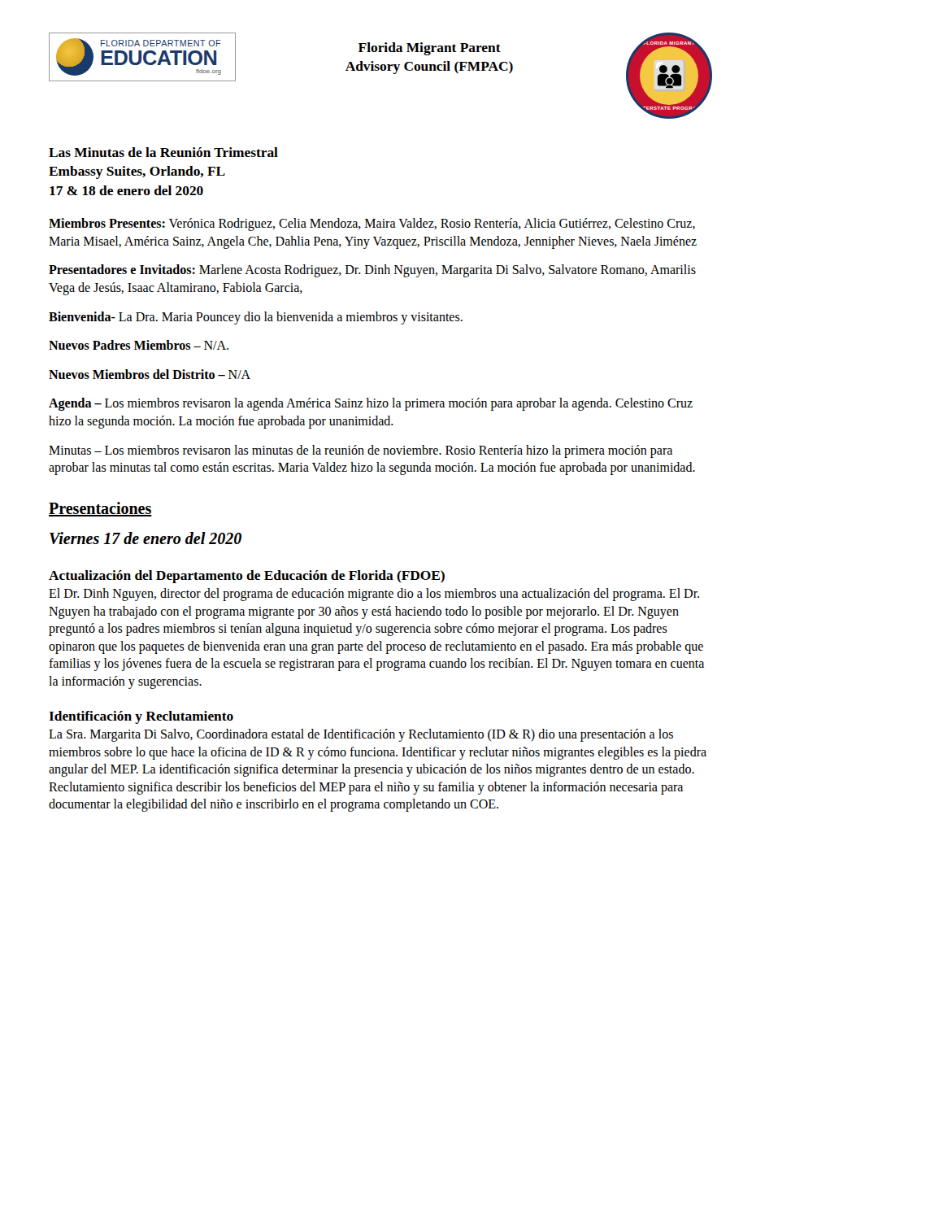FLORIDA DEPARTMENT OF
EDUCATION
fldoe.org
Florida Migrant Parent
Advisory Council (FMPAC)
FLORIDA MIGRANT
👪
INTERSTATE PROGRAM
Las Minutas de la Reunión Trimestral
Embassy Suites, Orlando, FL
17 & 18 de enero del 2020
Miembros Presentes: Verónica Rodriguez, Celia Mendoza, Maira Valdez, Rosio Rentería, Alicia Gutiérrez, Celestino Cruz, Maria Misael, América Sainz, Angela Che, Dahlia Pena, Yiny Vazquez, Priscilla Mendoza, Jennipher Nieves, Naela Jiménez
Presentadores e Invitados: Marlene Acosta Rodriguez, Dr. Dinh Nguyen, Margarita Di Salvo, Salvatore Romano, Amarilis Vega de Jesús, Isaac Altamirano, Fabiola Garcia,
Bienvenida- La Dra. Maria Pouncey dio la bienvenida a miembros y visitantes.
Nuevos Padres Miembros – N/A.
Nuevos Miembros del Distrito – N/A
Agenda – Los miembros revisaron la agenda América Sainz hizo la primera moción para aprobar la agenda. Celestino Cruz hizo la segunda moción. La moción fue aprobada por unanimidad.
Minutas – Los miembros revisaron las minutas de la reunión de noviembre. Rosio Rentería hizo la primera moción para aprobar las minutas tal como están escritas. Maria Valdez hizo la segunda moción. La moción fue aprobada por unanimidad.
Presentaciones
Viernes 17 de enero del 2020
Actualización del Departamento de Educación de Florida (FDOE)
El Dr. Dinh Nguyen, director del programa de educación migrante dio a los miembros una actualización del programa. El Dr. Nguyen ha trabajado con el programa migrante por 30 años y está haciendo todo lo posible por mejorarlo. El Dr. Nguyen preguntó a los padres miembros si tenían alguna inquietud y/o sugerencia sobre cómo mejorar el programa. Los padres opinaron que los paquetes de bienvenida eran una gran parte del proceso de reclutamiento en el pasado. Era más probable que familias y los jóvenes fuera de la escuela se registraran para el programa cuando los recibían. El Dr. Nguyen tomara en cuenta la información y sugerencias.
Identificación y Reclutamiento
La Sra. Margarita Di Salvo, Coordinadora estatal de Identificación y Reclutamiento (ID & R) dio una presentación a los miembros sobre lo que hace la oficina de ID & R y cómo funciona. Identificar y reclutar niños migrantes elegibles es la piedra angular del MEP. La identificación significa determinar la presencia y ubicación de los niños migrantes dentro de un estado. Reclutamiento significa describir los beneficios del MEP para el niño y su familia y obtener la información necesaria para documentar la elegibilidad del niño e inscribirlo en el programa completando un COE.